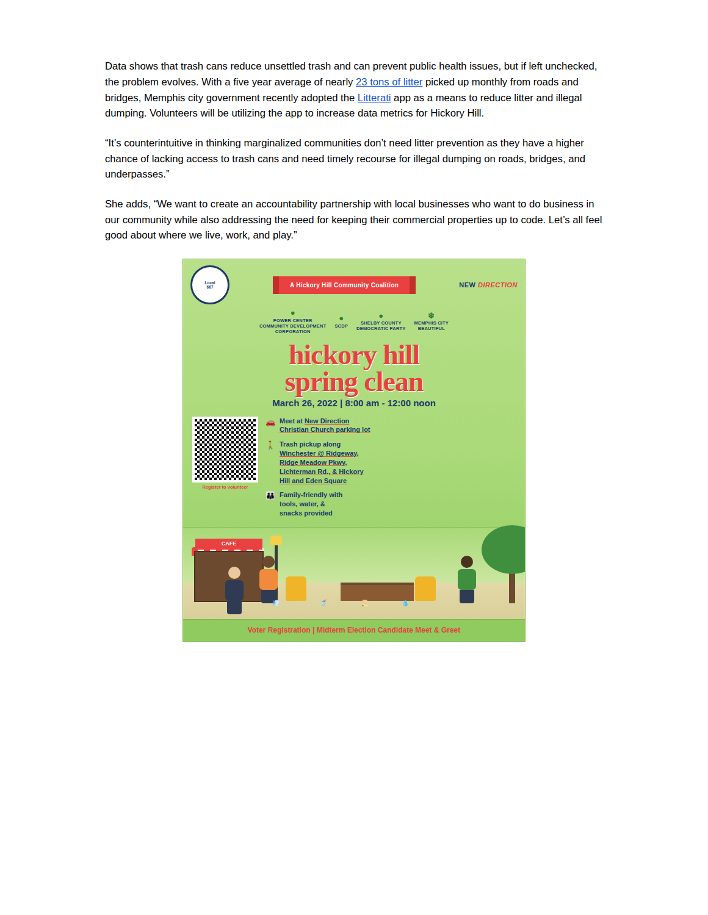Data shows that trash cans reduce unsettled trash and can prevent public health issues, but if left unchecked, the problem evolves. With a five year average of nearly 23 tons of litter picked up monthly from roads and bridges, Memphis city government recently adopted the Litterati app as a means to reduce litter and illegal dumping. Volunteers will be utilizing the app to increase data metrics for Hickory Hill.
“It’s counterintuitive in thinking marginalized communities don’t need litter prevention as they have a higher chance of lacking access to trash cans and need timely recourse for illegal dumping on roads, bridges, and underpasses.”
She adds, “We want to create an accountability partnership with local businesses who want to do business in our community while also addressing the need for keeping their commercial properties up to code. Let’s all feel good about where we live, work, and play.”
Local
667
A Hickory Hill Community Coalition
NEW DIRECTION
●Power Center
Community Development
Corporation ●SCDP ●Shelby County
Democratic Party ❄Memphis City
Beautiful
hickory hill
spring clean
March 26, 2022 | 8:00 am - 12:00 noon
Register to volunteer
🚗 Meet at New Direction
Christian Church parking lot
🚶 Trash pickup along
Winchester @ Ridgeway,
Ridge Meadow Pkwy,
Lichterman Rd., & Hickory
Hill and Eden Square
👪 Family-friendly with
tools, water, &
snacks provided
💨
🥤
📜
💧
Voter Registration | Midterm Election Candidate Meet & Greet